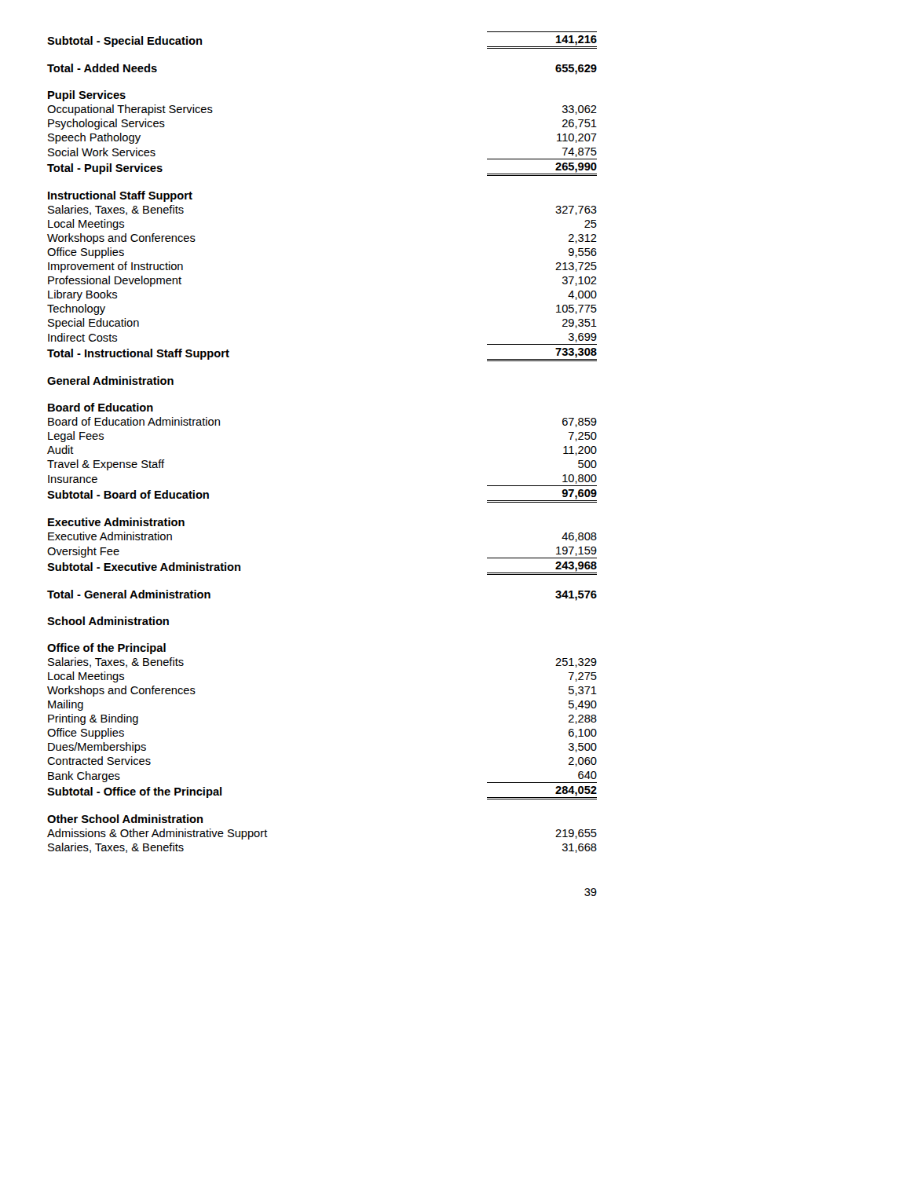| Subtotal - Special Education | 141,216 |
| Total - Added Needs | 655,629 |
| Pupil Services | |
| Occupational Therapist Services | 33,062 |
| Psychological Services | 26,751 |
| Speech Pathology | 110,207 |
| Social Work Services | 74,875 |
| Total - Pupil Services | 265,990 |
| Instructional Staff Support | |
| Salaries, Taxes, & Benefits | 327,763 |
| Local Meetings | 25 |
| Workshops and Conferences | 2,312 |
| Office Supplies | 9,556 |
| Improvement of Instruction | 213,725 |
| Professional Development | 37,102 |
| Library Books | 4,000 |
| Technology | 105,775 |
| Special Education | 29,351 |
| Indirect Costs | 3,699 |
| Total - Instructional Staff Support | 733,308 |
| General Administration | |
| Board of Education | |
| Board of Education Administration | 67,859 |
| Legal Fees | 7,250 |
| Audit | 11,200 |
| Travel & Expense Staff | 500 |
| Insurance | 10,800 |
| Subtotal - Board of Education | 97,609 |
| Executive Administration | |
| Executive Administration | 46,808 |
| Oversight Fee | 197,159 |
| Subtotal - Executive Administration | 243,968 |
| Total - General Administration | 341,576 |
| School Administration | |
| Office of the Principal | |
| Salaries, Taxes, & Benefits | 251,329 |
| Local Meetings | 7,275 |
| Workshops and Conferences | 5,371 |
| Mailing | 5,490 |
| Printing & Binding | 2,288 |
| Office Supplies | 6,100 |
| Dues/Memberships | 3,500 |
| Contracted Services | 2,060 |
| Bank Charges | 640 |
| Subtotal - Office of the Principal | 284,052 |
| Other School Administration | |
| Admissions & Other Administrative Support | 219,655 |
| Salaries, Taxes, & Benefits | 31,668 |
39